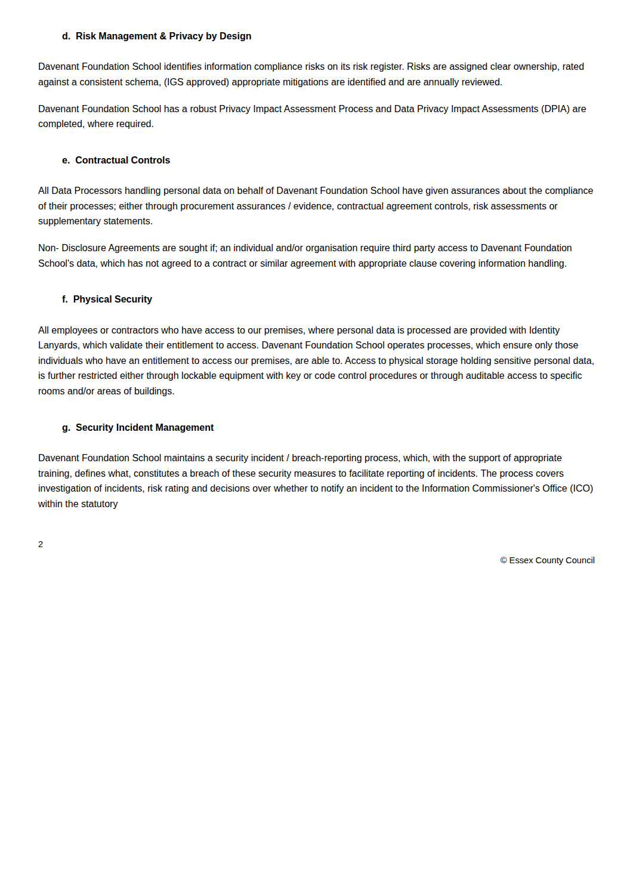d. Risk Management & Privacy by Design
Davenant Foundation School identifies information compliance risks on its risk register. Risks are assigned clear ownership, rated against a consistent schema, (IGS approved) appropriate mitigations are identified and are annually reviewed.
Davenant Foundation School has a robust Privacy Impact Assessment Process and Data Privacy Impact Assessments (DPIA) are completed, where required.
e. Contractual Controls
All Data Processors handling personal data on behalf of Davenant Foundation School have given assurances about the compliance of their processes; either through procurement assurances / evidence, contractual agreement controls, risk assessments or supplementary statements.
Non- Disclosure Agreements are sought if; an individual and/or organisation require third party access to Davenant Foundation School's data, which has not agreed to a contract or similar agreement with appropriate clause covering information handling.
f. Physical Security
All employees or contractors who have access to our premises, where personal data is processed are provided with Identity Lanyards, which validate their entitlement to access. Davenant Foundation School operates processes, which ensure only those individuals who have an entitlement to access our premises, are able to. Access to physical storage holding sensitive personal data, is further restricted either through lockable equipment with key or code control procedures or through auditable access to specific rooms and/or areas of buildings.
g. Security Incident Management
Davenant Foundation School maintains a security incident / breach-reporting process, which, with the support of appropriate training, defines what, constitutes a breach of these security measures to facilitate reporting of incidents. The process covers investigation of incidents, risk rating and decisions over whether to notify an incident to the Information Commissioner's Office (ICO) within the statutory
2
© Essex County Council